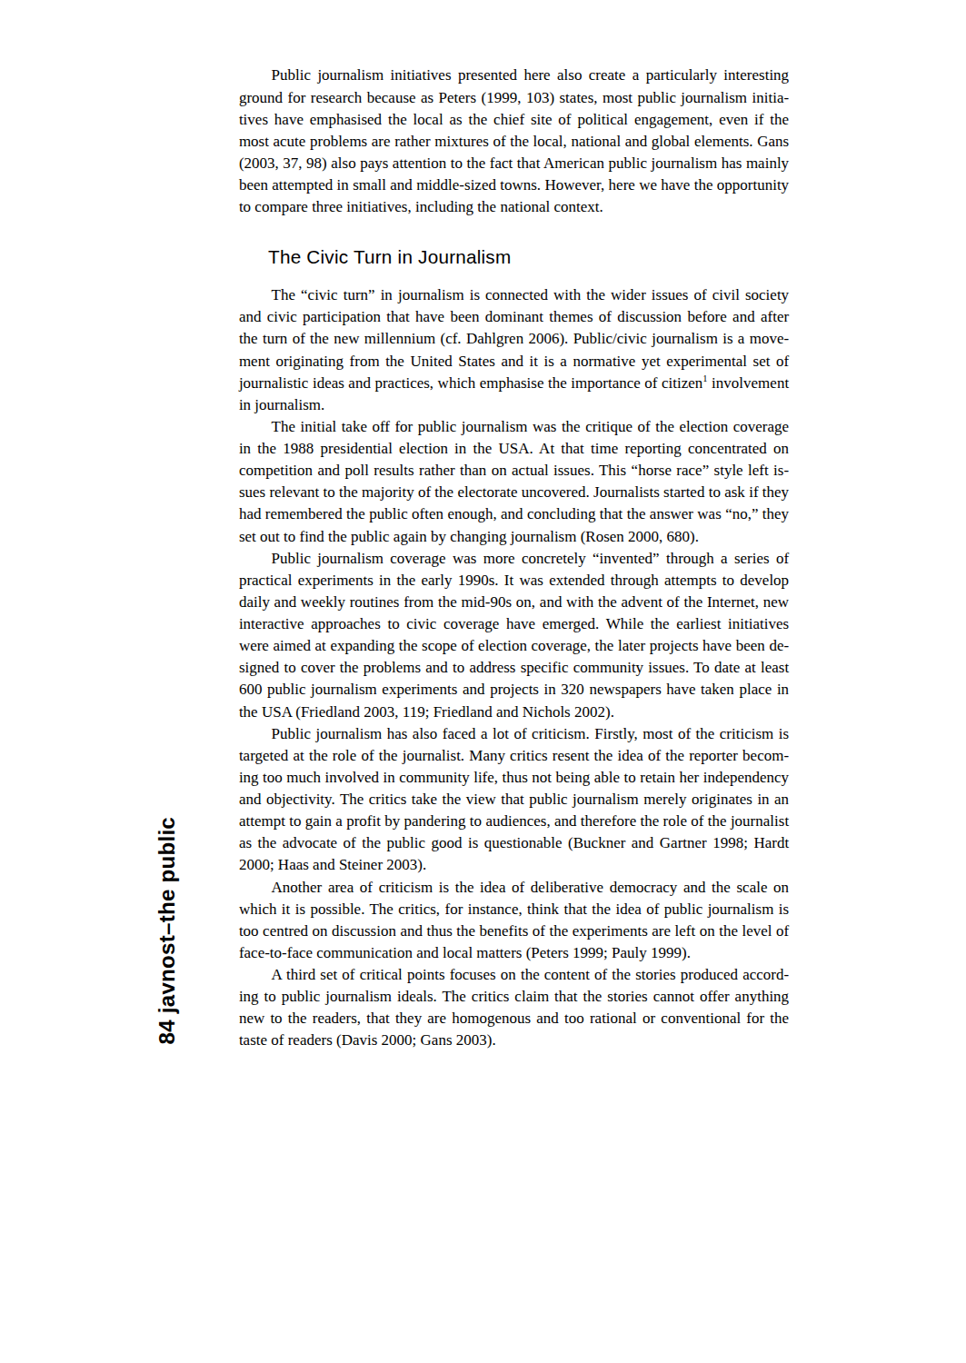84 javnost–the public
Public journalism initiatives presented here also create a particularly interesting ground for research because as Peters (1999, 103) states, most public journalism initiatives have emphasised the local as the chief site of political engagement, even if the most acute problems are rather mixtures of the local, national and global elements. Gans (2003, 37, 98) also pays attention to the fact that American public journalism has mainly been attempted in small and middle-sized towns. However, here we have the opportunity to compare three initiatives, including the national context.
The Civic Turn in Journalism
The “civic turn” in journalism is connected with the wider issues of civil society and civic participation that have been dominant themes of discussion before and after the turn of the new millennium (cf. Dahlgren 2006). Public/civic journalism is a movement originating from the United States and it is a normative yet experimental set of journalistic ideas and practices, which emphasise the importance of citizen1 involvement in journalism.
The initial take off for public journalism was the critique of the election coverage in the 1988 presidential election in the USA. At that time reporting concentrated on competition and poll results rather than on actual issues. This “horse race” style left issues relevant to the majority of the electorate uncovered. Journalists started to ask if they had remembered the public often enough, and concluding that the answer was “no,” they set out to find the public again by changing journalism (Rosen 2000, 680).
Public journalism coverage was more concretely “invented” through a series of practical experiments in the early 1990s. It was extended through attempts to develop daily and weekly routines from the mid-90s on, and with the advent of the Internet, new interactive approaches to civic coverage have emerged. While the earliest initiatives were aimed at expanding the scope of election coverage, the later projects have been designed to cover the problems and to address specific community issues. To date at least 600 public journalism experiments and projects in 320 newspapers have taken place in the USA (Friedland 2003, 119; Friedland and Nichols 2002).
Public journalism has also faced a lot of criticism. Firstly, most of the criticism is targeted at the role of the journalist. Many critics resent the idea of the reporter becoming too much involved in community life, thus not being able to retain her independency and objectivity. The critics take the view that public journalism merely originates in an attempt to gain a profit by pandering to audiences, and therefore the role of the journalist as the advocate of the public good is questionable (Buckner and Gartner 1998; Hardt 2000; Haas and Steiner 2003).
Another area of criticism is the idea of deliberative democracy and the scale on which it is possible. The critics, for instance, think that the idea of public journalism is too centred on discussion and thus the benefits of the experiments are left on the level of face-to-face communication and local matters (Peters 1999; Pauly 1999).
A third set of critical points focuses on the content of the stories produced according to public journalism ideals. The critics claim that the stories cannot offer anything new to the readers, that they are homogenous and too rational or conventional for the taste of readers (Davis 2000; Gans 2003).